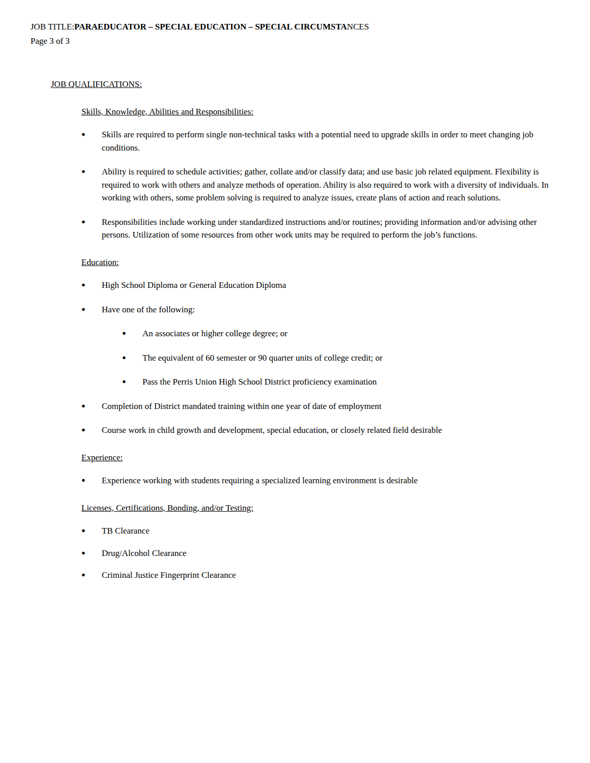JOB TITLE: PARAEDUCATOR – SPECIAL EDUCATION – SPECIAL CIRCUMSTANCES
Page 3 of 3
JOB QUALIFICATIONS:
Skills, Knowledge, Abilities and Responsibilities:
Skills are required to perform single non-technical tasks with a potential need to upgrade skills in order to meet changing job conditions.
Ability is required to schedule activities; gather, collate and/or classify data; and use basic job related equipment. Flexibility is required to work with others and analyze methods of operation. Ability is also required to work with a diversity of individuals. In working with others, some problem solving is required to analyze issues, create plans of action and reach solutions.
Responsibilities include working under standardized instructions and/or routines; providing information and/or advising other persons. Utilization of some resources from other work units may be required to perform the job’s functions.
Education:
High School Diploma or General Education Diploma
Have one of the following:
An associates or higher college degree; or
The equivalent of 60 semester or 90 quarter units of college credit; or
Pass the Perris Union High School District proficiency examination
Completion of District mandated training within one year of date of employment
Course work in child growth and development, special education, or closely related field desirable
Experience:
Experience working with students requiring a specialized learning environment is desirable
Licenses, Certifications, Bonding, and/or Testing:
TB Clearance
Drug/Alcohol Clearance
Criminal Justice Fingerprint Clearance